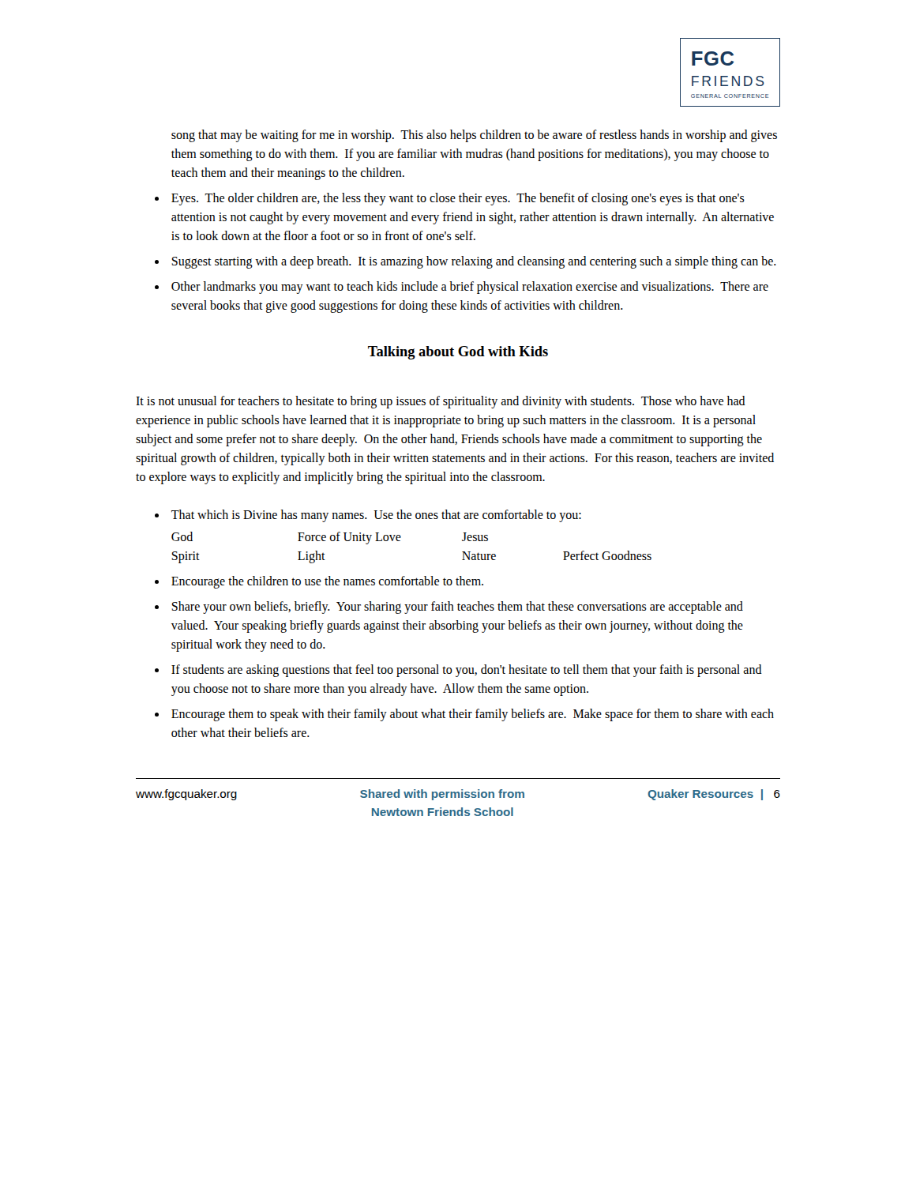FGC FRIENDS GENERAL CONFERENCE
song that may be waiting for me in worship. This also helps children to be aware of restless hands in worship and gives them something to do with them. If you are familiar with mudras (hand positions for meditations), you may choose to teach them and their meanings to the children.
Eyes. The older children are, the less they want to close their eyes. The benefit of closing one's eyes is that one's attention is not caught by every movement and every friend in sight, rather attention is drawn internally. An alternative is to look down at the floor a foot or so in front of one's self.
Suggest starting with a deep breath. It is amazing how relaxing and cleansing and centering such a simple thing can be.
Other landmarks you may want to teach kids include a brief physical relaxation exercise and visualizations. There are several books that give good suggestions for doing these kinds of activities with children.
Talking about God with Kids
It is not unusual for teachers to hesitate to bring up issues of spirituality and divinity with students. Those who have had experience in public schools have learned that it is inappropriate to bring up such matters in the classroom. It is a personal subject and some prefer not to share deeply. On the other hand, Friends schools have made a commitment to supporting the spiritual growth of children, typically both in their written statements and in their actions. For this reason, teachers are invited to explore ways to explicitly and implicitly bring the spiritual into the classroom.
That which is Divine has many names. Use the ones that are comfortable to you:
God Force of Unity Love Jesus
Spirit Light Nature Perfect Goodness
Encourage the children to use the names comfortable to them.
Share your own beliefs, briefly. Your sharing your faith teaches them that these conversations are acceptable and valued. Your speaking briefly guards against their absorbing your beliefs as their own journey, without doing the spiritual work they need to do.
If students are asking questions that feel too personal to you, don't hesitate to tell them that your faith is personal and you choose not to share more than you already have. Allow them the same option.
Encourage them to speak with their family about what their family beliefs are. Make space for them to share with each other what their beliefs are.
www.fgcquaker.org
Shared with permission from
Newtown Friends School
Quaker Resources | 6